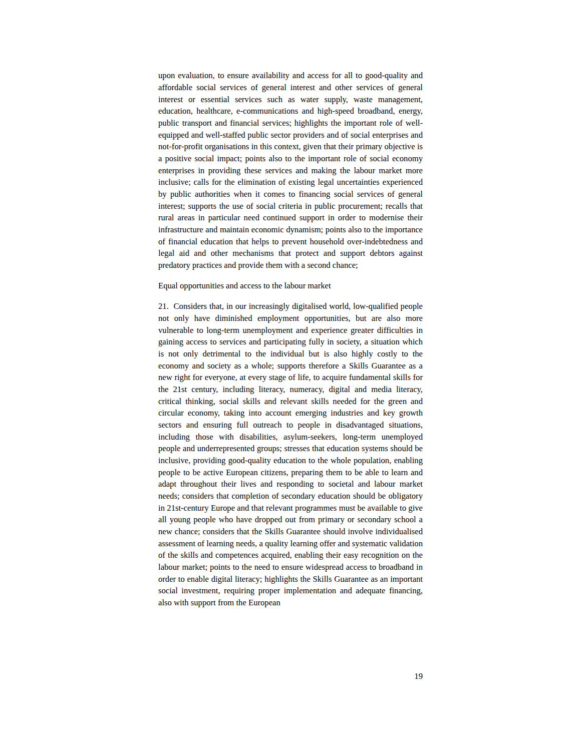upon evaluation, to ensure availability and access for all to good-quality and affordable social services of general interest and other services of general interest or essential services such as water supply, waste management, education, healthcare, e-communications and high-speed broadband, energy, public transport and financial services; highlights the important role of well-equipped and well-staffed public sector providers and of social enterprises and not-for-profit organisations in this context, given that their primary objective is a positive social impact; points also to the important role of social economy enterprises in providing these services and making the labour market more inclusive; calls for the elimination of existing legal uncertainties experienced by public authorities when it comes to financing social services of general interest; supports the use of social criteria in public procurement; recalls that rural areas in particular need continued support in order to modernise their infrastructure and maintain economic dynamism; points also to the importance of financial education that helps to prevent household over-indebtedness and legal aid and other mechanisms that protect and support debtors against predatory practices and provide them with a second chance;
Equal opportunities and access to the labour market
21. Considers that, in our increasingly digitalised world, low-qualified people not only have diminished employment opportunities, but are also more vulnerable to long-term unemployment and experience greater difficulties in gaining access to services and participating fully in society, a situation which is not only detrimental to the individual but is also highly costly to the economy and society as a whole; supports therefore a Skills Guarantee as a new right for everyone, at every stage of life, to acquire fundamental skills for the 21st century, including literacy, numeracy, digital and media literacy, critical thinking, social skills and relevant skills needed for the green and circular economy, taking into account emerging industries and key growth sectors and ensuring full outreach to people in disadvantaged situations, including those with disabilities, asylum-seekers, long-term unemployed people and underrepresented groups; stresses that education systems should be inclusive, providing good-quality education to the whole population, enabling people to be active European citizens, preparing them to be able to learn and adapt throughout their lives and responding to societal and labour market needs; considers that completion of secondary education should be obligatory in 21st-century Europe and that relevant programmes must be available to give all young people who have dropped out from primary or secondary school a new chance; considers that the Skills Guarantee should involve individualised assessment of learning needs, a quality learning offer and systematic validation of the skills and competences acquired, enabling their easy recognition on the labour market; points to the need to ensure widespread access to broadband in order to enable digital literacy; highlights the Skills Guarantee as an important social investment, requiring proper implementation and adequate financing, also with support from the European
19